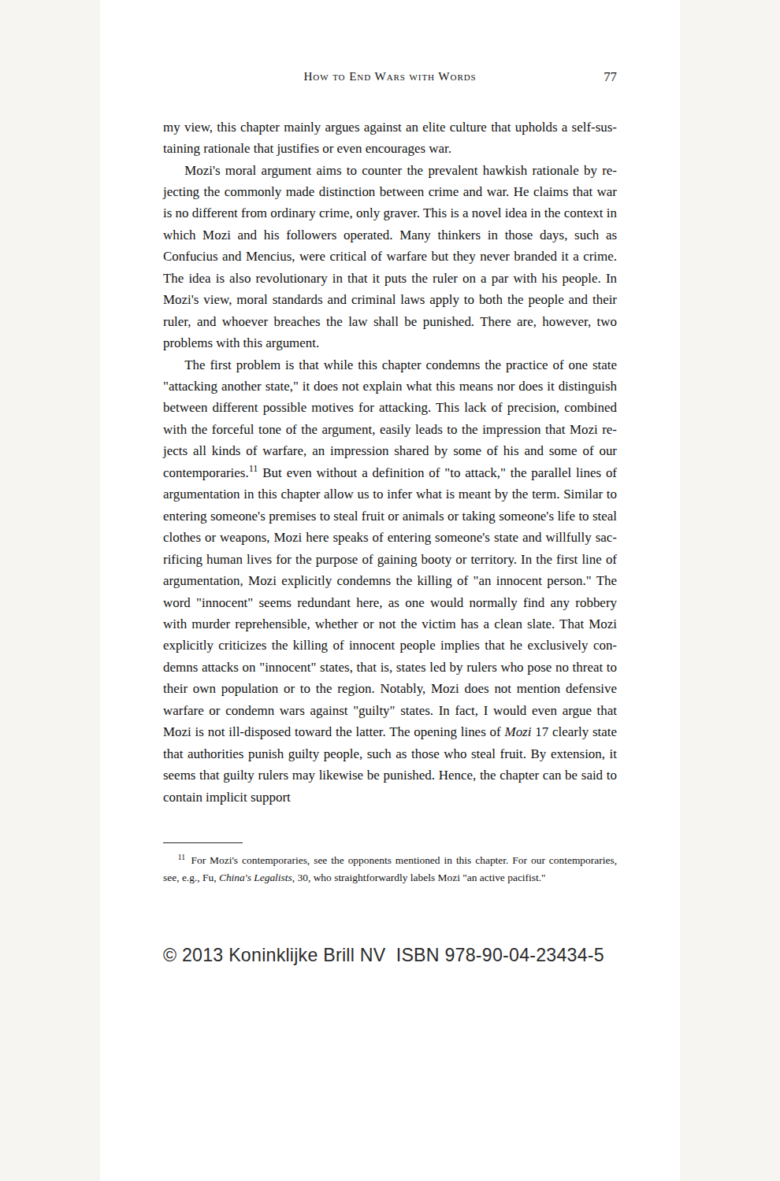How to End Wars with Words 77
my view, this chapter mainly argues against an elite culture that upholds a self-sustaining rationale that justifies or even encourages war.
Mozi's moral argument aims to counter the prevalent hawkish rationale by rejecting the commonly made distinction between crime and war. He claims that war is no different from ordinary crime, only graver. This is a novel idea in the context in which Mozi and his followers operated. Many thinkers in those days, such as Confucius and Mencius, were critical of warfare but they never branded it a crime. The idea is also revolutionary in that it puts the ruler on a par with his people. In Mozi's view, moral standards and criminal laws apply to both the people and their ruler, and whoever breaches the law shall be punished. There are, however, two problems with this argument.
The first problem is that while this chapter condemns the practice of one state "attacking another state," it does not explain what this means nor does it distinguish between different possible motives for attacking. This lack of precision, combined with the forceful tone of the argument, easily leads to the impression that Mozi rejects all kinds of warfare, an impression shared by some of his and some of our contemporaries.11 But even without a definition of "to attack," the parallel lines of argumentation in this chapter allow us to infer what is meant by the term. Similar to entering someone's premises to steal fruit or animals or taking someone's life to steal clothes or weapons, Mozi here speaks of entering someone's state and willfully sacrificing human lives for the purpose of gaining booty or territory. In the first line of argumentation, Mozi explicitly condemns the killing of "an innocent person." The word "innocent" seems redundant here, as one would normally find any robbery with murder reprehensible, whether or not the victim has a clean slate. That Mozi explicitly criticizes the killing of innocent people implies that he exclusively condemns attacks on "innocent" states, that is, states led by rulers who pose no threat to their own population or to the region. Notably, Mozi does not mention defensive warfare or condemn wars against "guilty" states. In fact, I would even argue that Mozi is not ill-disposed toward the latter. The opening lines of Mozi 17 clearly state that authorities punish guilty people, such as those who steal fruit. By extension, it seems that guilty rulers may likewise be punished. Hence, the chapter can be said to contain implicit support
11 For Mozi's contemporaries, see the opponents mentioned in this chapter. For our contemporaries, see, e.g., Fu, China's Legalists, 30, who straightforwardly labels Mozi "an active pacifist."
© 2013 Koninklijke Brill NV ISBN 978-90-04-23434-5